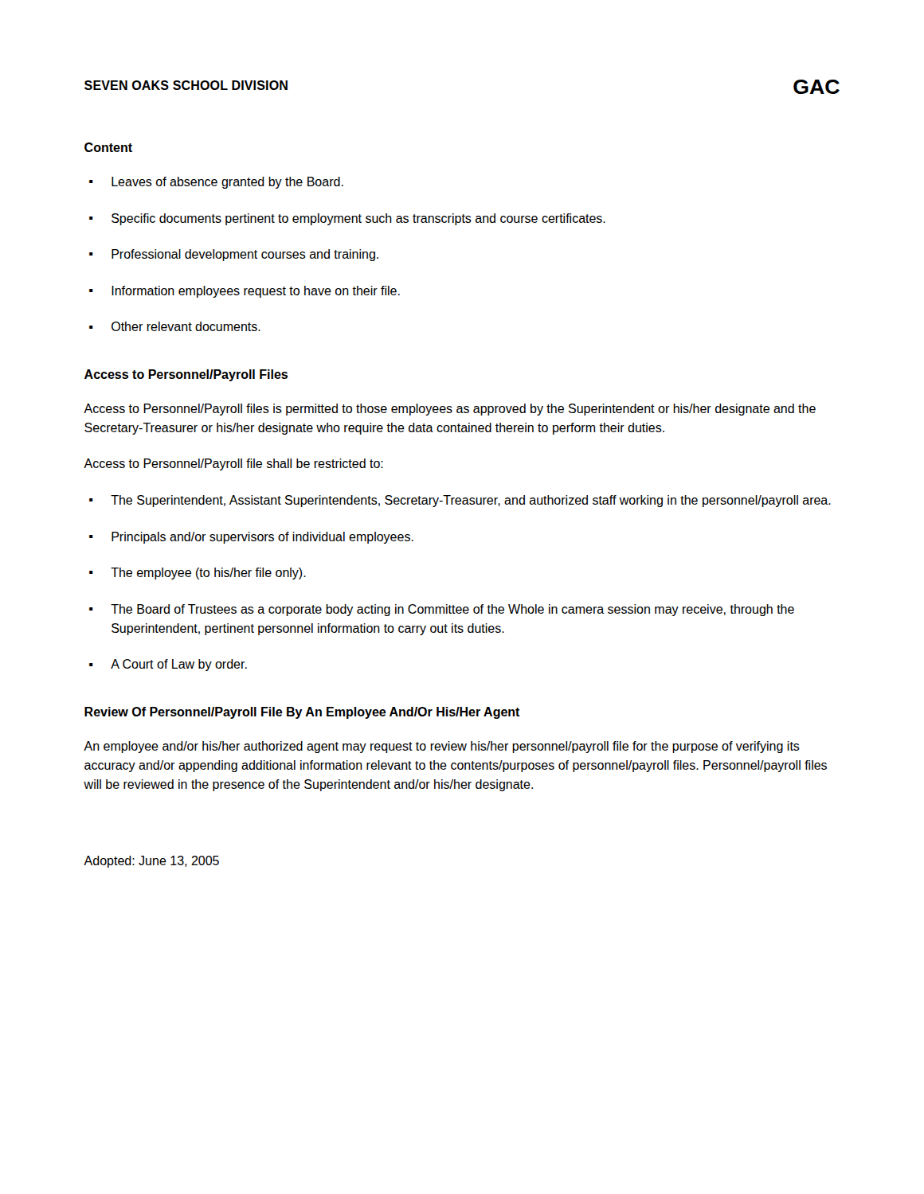SEVEN OAKS SCHOOL DIVISION GAC
Content
Leaves of absence granted by the Board.
Specific documents pertinent to employment such as transcripts and course certificates.
Professional development courses and training.
Information employees request to have on their file.
Other relevant documents.
Access to Personnel/Payroll Files
Access to Personnel/Payroll files is permitted to those employees as approved by the Superintendent or his/her designate and the Secretary-Treasurer or his/her designate who require the data contained therein to perform their duties.
Access to Personnel/Payroll file shall be restricted to:
The Superintendent, Assistant Superintendents, Secretary-Treasurer, and authorized staff working in the personnel/payroll area.
Principals and/or supervisors of individual employees.
The employee (to his/her file only).
The Board of Trustees as a corporate body acting in Committee of the Whole in camera session may receive, through the Superintendent, pertinent personnel information to carry out its duties.
A Court of Law by order.
Review Of Personnel/Payroll File By An Employee And/Or His/Her Agent
An employee and/or his/her authorized agent may request to review his/her personnel/payroll file for the purpose of verifying its accuracy and/or appending additional information relevant to the contents/purposes of personnel/payroll files. Personnel/payroll files will be reviewed in the presence of the Superintendent and/or his/her designate.
Adopted: June 13, 2005